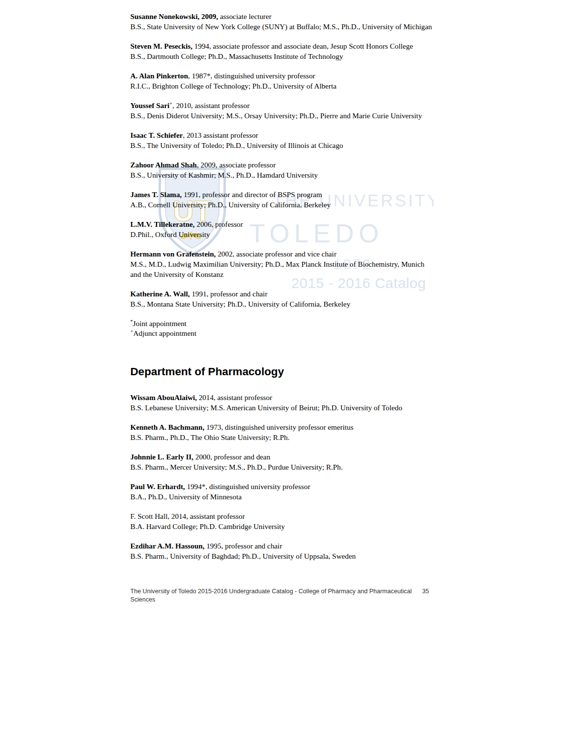THE UNIVERSITY OF
TOLEDO
1872
2015 - 2016 Catalog
UT
Susanne Nonekowski, 2009, associate lecturer B.S., State University of New York College (SUNY) at Buffalo; M.S., Ph.D., University of Michigan
Steven M. Peseckis, 1994, associate professor and associate dean, Jesup Scott Honors College B.S., Dartmouth College; Ph.D., Massachusetts Institute of Technology
A. Alan Pinkerton, 1987*, distinguished university professor R.I.C., Brighton College of Technology; Ph.D., University of Alberta
Youssef Sari+, 2010, assistant professor B.S., Denis Diderot University; M.S., Orsay University; Ph.D., Pierre and Marie Curie University
Isaac T. Schiefer, 2013 assistant professor B.S., The University of Toledo; Ph.D., University of Illinois at Chicago
Zahoor Ahmad Shah, 2009, associate professor B.S., University of Kashmir; M.S., Ph.D., Hamdard University
James T. Slama, 1991, professor and director of BSPS program A.B., Cornell University; Ph.D., University of California, Berkeley
L.M.V. Tillekeratne, 2006, professor D.Phil., Oxford University
Hermann von Grafenstein, 2002, associate professor and vice chair M.S., M.D., Ludwig Maximilian University; Ph.D., Max Planck Institute of Biochemistry, Munich and the University of Konstanz
Katherine A. Wall, 1991, professor and chair B.S., Montana State University; Ph.D., University of California, Berkeley
*Joint appointment
+Adjunct appointment
Department of Pharmacology
Wissam AbouAlaiwi, 2014, assistant professor B.S. Lebanese University; M.S. American University of Beirut; Ph.D. University of Toledo
Kenneth A. Bachmann, 1973, distinguished university professor emeritus B.S. Pharm., Ph.D., The Ohio State University; R.Ph.
Johnnie L. Early II, 2000, professor and dean B.S. Pharm., Mercer University; M.S., Ph.D., Purdue University; R.Ph.
Paul W. Erhardt, 1994*, distinguished university professor B.A., Ph.D., University of Minnesota
F. Scott Hall, 2014, assistant professor B.A. Harvard College; Ph.D. Cambridge University
Ezdihar A.M. Hassoun, 1995, professor and chair B.S. Pharm., University of Baghdad; Ph.D., University of Uppsala, Sweden
The University of Toledo 2015-2016 Undergraduate Catalog - College of Pharmacy and Pharmaceutical Sciences
35